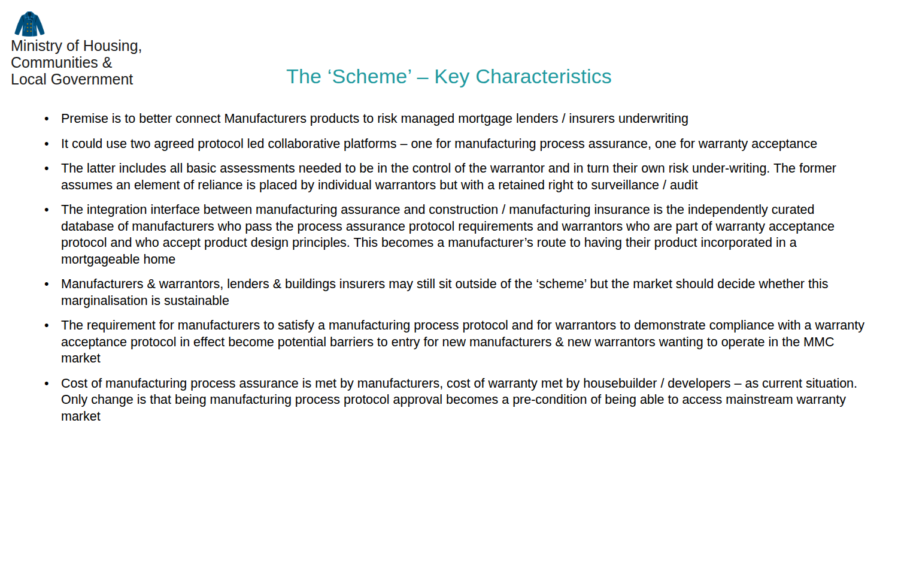🧥
Ministry of Housing,
Communities &
Local Government
The ‘Scheme’ – Key Characteristics
Premise is to better connect Manufacturers products to risk managed mortgage lenders / insurers underwriting
It could use two agreed protocol led collaborative platforms – one for manufacturing process assurance, one for warranty acceptance
The latter includes all basic assessments needed to be in the control of the warrantor and in turn their own risk under-writing. The former assumes an element of reliance is placed by individual warrantors but with a retained right to surveillance / audit
The integration interface between manufacturing assurance and construction / manufacturing insurance is the independently curated database of manufacturers who pass the process assurance protocol requirements and warrantors who are part of warranty acceptance protocol and who accept product design principles. This becomes a manufacturer’s route to having their product incorporated in a mortgageable home
Manufacturers & warrantors, lenders & buildings insurers may still sit outside of the ‘scheme’ but the market should decide whether this marginalisation is sustainable
The requirement for manufacturers to satisfy a manufacturing process protocol and for warrantors to demonstrate compliance with a warranty acceptance protocol in effect become potential barriers to entry for new manufacturers & new warrantors wanting to operate in the MMC market
Cost of manufacturing process assurance is met by manufacturers, cost of warranty met by housebuilder / developers – as current situation. Only change is that being manufacturing process protocol approval becomes a pre-condition of being able to access mainstream warranty market